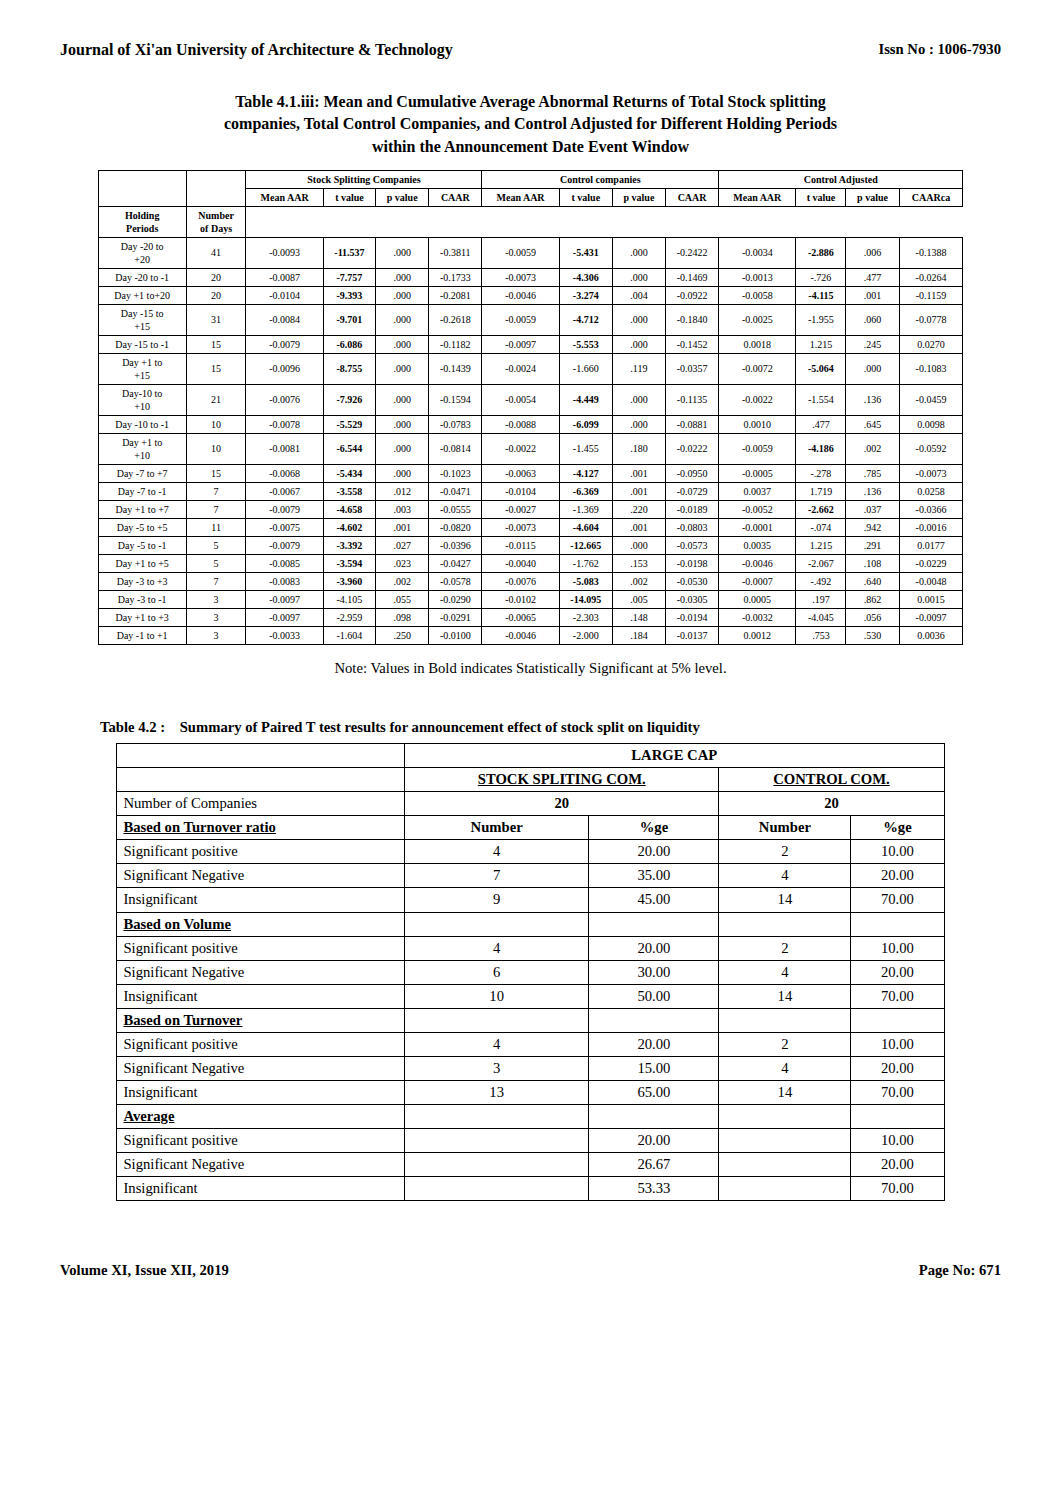Journal of Xi'an University of Architecture & Technology
Issn No : 1006-7930
Table 4.1.iii: Mean and Cumulative Average Abnormal Returns of Total Stock splitting
companies, Total Control Companies, and Control Adjusted for Different Holding Periods
within the Announcement Date Event Window
| | | Stock Splitting Companies | Control companies | Control Adjusted |
| --- | --- | --- | --- | --- |
| Mean AAR | t value | p value | CAAR | Mean AAR | t value | p value | CAAR | Mean AAR | t value | p value | CAARca |
| Holding Periods | Number of Days | |
| Day -20 to +20 | 41 | -0.0093 | -11.537 | .000 | -0.3811 | -0.0059 | -5.431 | .000 | -0.2422 | -0.0034 | -2.886 | .006 | -0.1388 |
| Day -20 to -1 | 20 | -0.0087 | -7.757 | .000 | -0.1733 | -0.0073 | -4.306 | .000 | -0.1469 | -0.0013 | -.726 | .477 | -0.0264 |
| Day +1 to+20 | 20 | -0.0104 | -9.393 | .000 | -0.2081 | -0.0046 | -3.274 | .004 | -0.0922 | -0.0058 | -4.115 | .001 | -0.1159 |
| Day -15 to +15 | 31 | -0.0084 | -9.701 | .000 | -0.2618 | -0.0059 | -4.712 | .000 | -0.1840 | -0.0025 | -1.955 | .060 | -0.0778 |
| Day -15 to -1 | 15 | -0.0079 | -6.086 | .000 | -0.1182 | -0.0097 | -5.553 | .000 | -0.1452 | 0.0018 | 1.215 | .245 | 0.0270 |
| Day +1 to +15 | 15 | -0.0096 | -8.755 | .000 | -0.1439 | -0.0024 | -1.660 | .119 | -0.0357 | -0.0072 | -5.064 | .000 | -0.1083 |
| Day-10 to +10 | 21 | -0.0076 | -7.926 | .000 | -0.1594 | -0.0054 | -4.449 | .000 | -0.1135 | -0.0022 | -1.554 | .136 | -0.0459 |
| Day -10 to -1 | 10 | -0.0078 | -5.529 | .000 | -0.0783 | -0.0088 | -6.099 | .000 | -0.0881 | 0.0010 | .477 | .645 | 0.0098 |
| Day +1 to +10 | 10 | -0.0081 | -6.544 | .000 | -0.0814 | -0.0022 | -1.455 | .180 | -0.0222 | -0.0059 | -4.186 | .002 | -0.0592 |
| Day -7 to +7 | 15 | -0.0068 | -5.434 | .000 | -0.1023 | -0.0063 | -4.127 | .001 | -0.0950 | -0.0005 | -.278 | .785 | -0.0073 |
| Day -7 to -1 | 7 | -0.0067 | -3.558 | .012 | -0.0471 | -0.0104 | -6.369 | .001 | -0.0729 | 0.0037 | 1.719 | .136 | 0.0258 |
| Day +1 to +7 | 7 | -0.0079 | -4.658 | .003 | -0.0555 | -0.0027 | -1.369 | .220 | -0.0189 | -0.0052 | -2.662 | .037 | -0.0366 |
| Day -5 to +5 | 11 | -0.0075 | -4.602 | .001 | -0.0820 | -0.0073 | -4.604 | .001 | -0.0803 | -0.0001 | -.074 | .942 | -0.0016 |
| Day -5 to -1 | 5 | -0.0079 | -3.392 | .027 | -0.0396 | -0.0115 | -12.665 | .000 | -0.0573 | 0.0035 | 1.215 | .291 | 0.0177 |
| Day +1 to +5 | 5 | -0.0085 | -3.594 | .023 | -0.0427 | -0.0040 | -1.762 | .153 | -0.0198 | -0.0046 | -2.067 | .108 | -0.0229 |
| Day -3 to +3 | 7 | -0.0083 | -3.960 | .002 | -0.0578 | -0.0076 | -5.083 | .002 | -0.0530 | -0.0007 | -.492 | .640 | -0.0048 |
| Day -3 to -1 | 3 | -0.0097 | -4.105 | .055 | -0.0290 | -0.0102 | -14.095 | .005 | -0.0305 | 0.0005 | .197 | .862 | 0.0015 |
| Day +1 to +3 | 3 | -0.0097 | -2.959 | .098 | -0.0291 | -0.0065 | -2.303 | .148 | -0.0194 | -0.0032 | -4.045 | .056 | -0.0097 |
| Day -1 to +1 | 3 | -0.0033 | -1.604 | .250 | -0.0100 | -0.0046 | -2.000 | .184 | -0.0137 | 0.0012 | .753 | .530 | 0.0036 |
Note: Values in Bold indicates Statistically Significant at 5% level.
Table 4.2 : Summary of Paired T test results for announcement effect of stock split on liquidity
| | LARGE CAP |
| | STOCK SPLITING COM. | CONTROL COM. |
| Number of Companies | 20 | 20 |
| Based on Turnover ratio | Number | %ge | Number | %ge |
| Significant positive | 4 | 20.00 | 2 | 10.00 |
| Significant Negative | 7 | 35.00 | 4 | 20.00 |
| Insignificant | 9 | 45.00 | 14 | 70.00 |
| Based on Volume | | | | |
| Significant positive | 4 | 20.00 | 2 | 10.00 |
| Significant Negative | 6 | 30.00 | 4 | 20.00 |
| Insignificant | 10 | 50.00 | 14 | 70.00 |
| Based on Turnover | | | | |
| Significant positive | 4 | 20.00 | 2 | 10.00 |
| Significant Negative | 3 | 15.00 | 4 | 20.00 |
| Insignificant | 13 | 65.00 | 14 | 70.00 |
| Average | | | | |
| Significant positive | | 20.00 | | 10.00 |
| Significant Negative | | 26.67 | | 20.00 |
| Insignificant | | 53.33 | | 70.00 |
Volume XI, Issue XII, 2019
Page No: 671